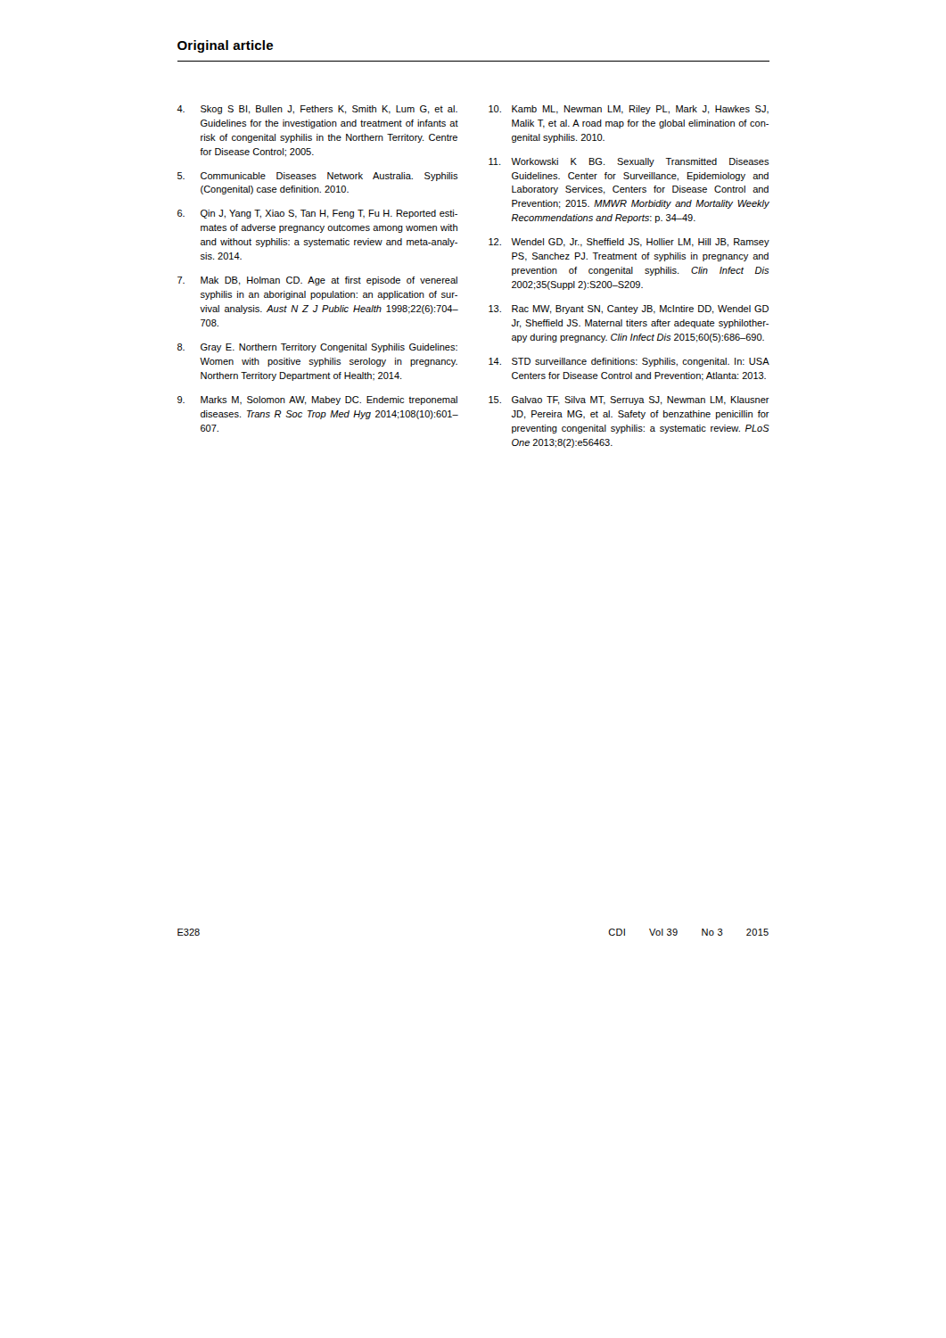Original article
4. Skog S BI, Bullen J, Fethers K, Smith K, Lum G, et al. Guidelines for the investigation and treatment of infants at risk of congenital syphilis in the Northern Territory. Centre for Disease Control; 2005.
5. Communicable Diseases Network Australia. Syphilis (Congenital) case definition. 2010.
6. Qin J, Yang T, Xiao S, Tan H, Feng T, Fu H. Reported estimates of adverse pregnancy outcomes among women with and without syphilis: a systematic review and meta-analysis. 2014.
7. Mak DB, Holman CD. Age at first episode of venereal syphilis in an aboriginal population: an application of survival analysis. Aust N Z J Public Health 1998;22(6):704–708.
8. Gray E. Northern Territory Congenital Syphilis Guidelines: Women with positive syphilis serology in pregnancy. Northern Territory Department of Health; 2014.
9. Marks M, Solomon AW, Mabey DC. Endemic treponemal diseases. Trans R Soc Trop Med Hyg 2014;108(10):601–607.
10. Kamb ML, Newman LM, Riley PL, Mark J, Hawkes SJ, Malik T, et al. A road map for the global elimination of congenital syphilis. 2010.
11. Workowski K BG. Sexually Transmitted Diseases Guidelines. Center for Surveillance, Epidemiology and Laboratory Services, Centers for Disease Control and Prevention; 2015. MMWR Morbidity and Mortality Weekly Recommendations and Reports: p. 34–49.
12. Wendel GD, Jr., Sheffield JS, Hollier LM, Hill JB, Ramsey PS, Sanchez PJ. Treatment of syphilis in pregnancy and prevention of congenital syphilis. Clin Infect Dis 2002;35(Suppl 2):S200–S209.
13. Rac MW, Bryant SN, Cantey JB, McIntire DD, Wendel GD Jr, Sheffield JS. Maternal titers after adequate syphilotherapy during pregnancy. Clin Infect Dis 2015;60(5):686–690.
14. STD surveillance definitions: Syphilis, congenital. In: USA Centers for Disease Control and Prevention; Atlanta: 2013.
15. Galvao TF, Silva MT, Serruya SJ, Newman LM, Klausner JD, Pereira MG, et al. Safety of benzathine penicillin for preventing congenital syphilis: a systematic review. PLoS One 2013;8(2):e56463.
E328
CDI Vol 39 No 32015